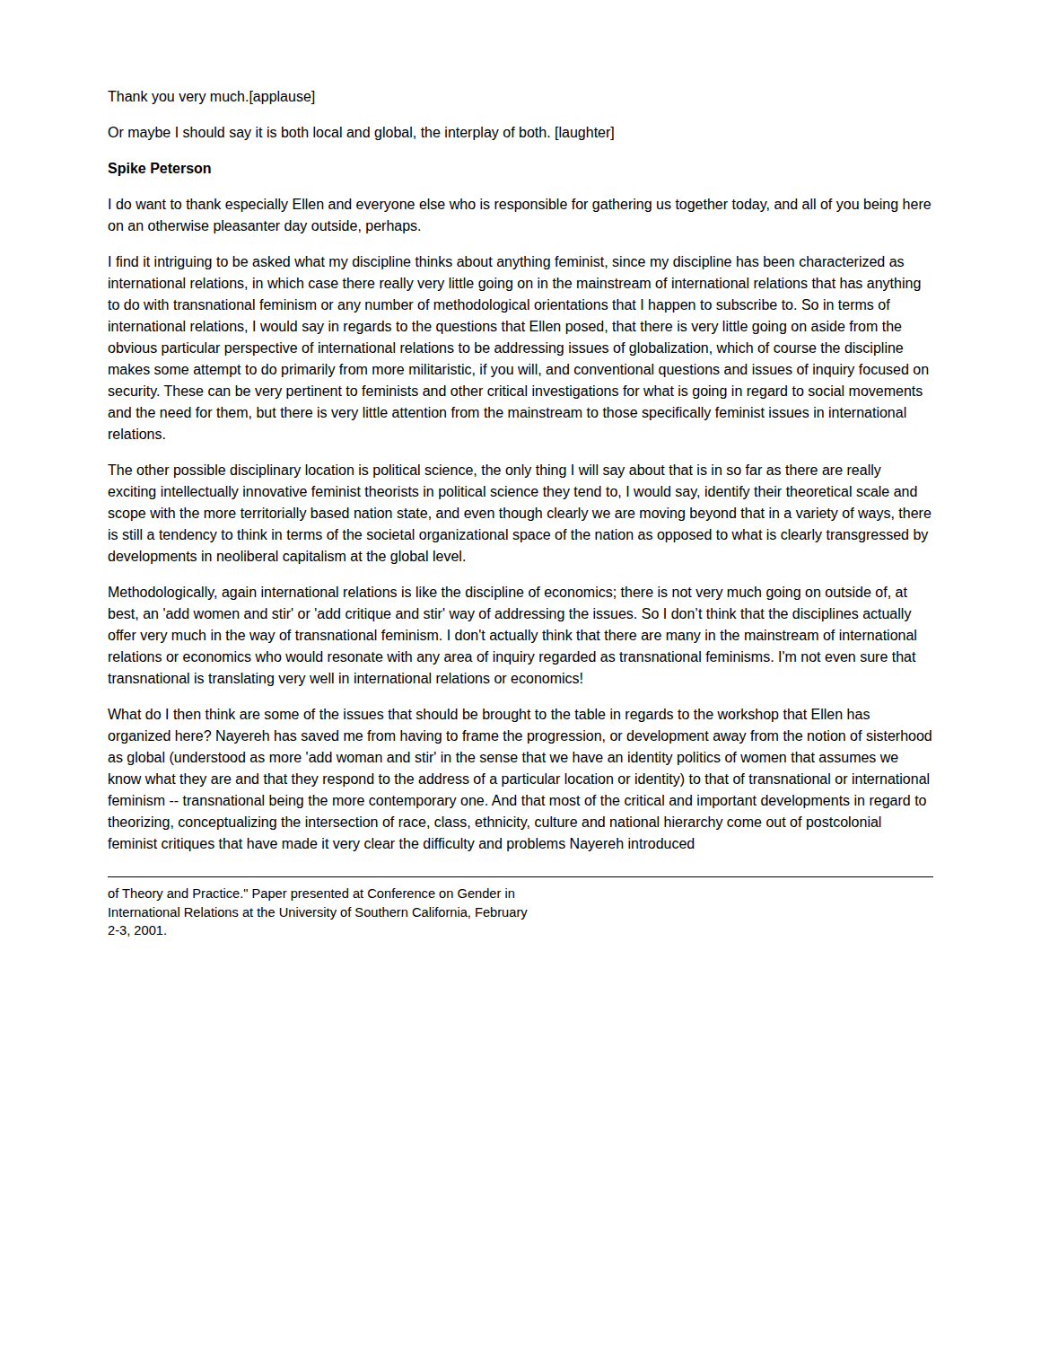Thank you very much.[applause]
Or maybe I should say it is both local and global, the interplay of both. [laughter]
Spike Peterson
I do want to thank especially Ellen and everyone else who is responsible for gathering us together today, and all of you being here on an otherwise pleasanter day outside, perhaps.
I find it intriguing to be asked what my discipline thinks about anything feminist, since my discipline has been characterized as international relations, in which case there really very little going on in the mainstream of international relations that has anything to do with transnational feminism or any number of methodological orientations that I happen to subscribe to. So in terms of international relations, I would say in regards to the questions that Ellen posed, that there is very little going on aside from the obvious particular perspective of international relations to be addressing issues of globalization, which of course the discipline makes some attempt to do primarily from more militaristic, if you will, and conventional questions and issues of inquiry focused on security. These can be very pertinent to feminists and other critical investigations for what is going in regard to social movements and the need for them, but there is very little attention from the mainstream to those specifically feminist issues in international relations.
The other possible disciplinary location is political science, the only thing I will say about that is in so far as there are really exciting intellectually innovative feminist theorists in political science they tend to, I would say, identify their theoretical scale and scope with the more territorially based nation state, and even though clearly we are moving beyond that in a variety of ways, there is still a tendency to think in terms of the societal organizational space of the nation as opposed to what is clearly transgressed by developments in neoliberal capitalism at the global level.
Methodologically, again international relations is like the discipline of economics; there is not very much going on outside of, at best, an 'add women and stir' or 'add critique and stir' way of addressing the issues. So I don’t think that the disciplines actually offer very much in the way of transnational feminism. I don't actually think that there are many in the mainstream of international relations or economics who would resonate with any area of inquiry regarded as transnational feminisms. I'm not even sure that transnational is translating very well in international relations or economics!
What do I then think are some of the issues that should be brought to the table in regards to the workshop that Ellen has organized here? Nayereh has saved me from having to frame the progression, or development away from the notion of sisterhood as global (understood as more 'add woman and stir' in the sense that we have an identity politics of women that assumes we know what they are and that they respond to the address of a particular location or identity) to that of transnational or international feminism -- transnational being the more contemporary one. And that most of the critical and important developments in regard to theorizing, conceptualizing the intersection of race, class, ethnicity, culture and national hierarchy come out of postcolonial feminist critiques that have made it very clear the difficulty and problems Nayereh introduced
of Theory and Practice." Paper presented at Conference on Gender in
International Relations at the University of Southern California, February
2-3, 2001.